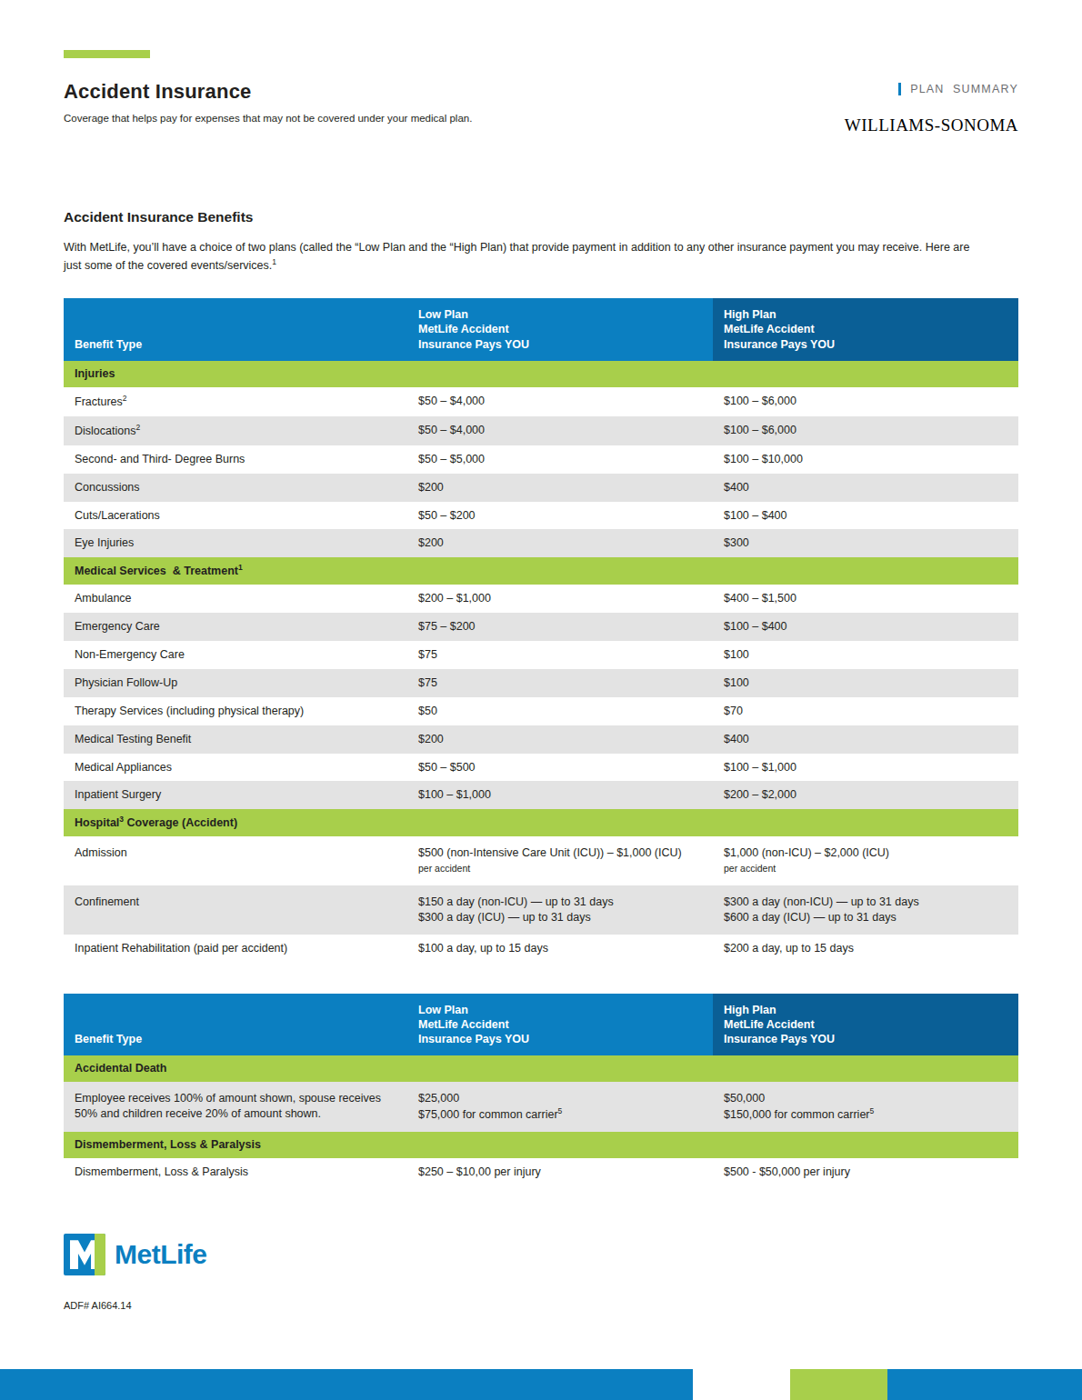Accident Insurance
Coverage that helps pay for expenses that may not be covered under your medical plan.
PLAN SUMMARY
WILLIAMS-SONOMA
Accident Insurance Benefits
With MetLife, you’ll have a choice of two plans (called the “Low Plan and the “High Plan) that provide payment in addition to any other insurance payment you may receive. Here are just some of the covered events/services.1
| Benefit Type | Low Plan MetLife Accident Insurance Pays YOU | High Plan MetLife Accident Insurance Pays YOU |
| --- | --- | --- |
| Injuries |
| Fractures 2 | $50 – $4,000 | $100 – $6,000 |
| Dislocations 2 | $50 – $4,000 | $100 – $6,000 |
| Second- and Third- Degree Burns | $50 – $5,000 | $100 – $10,000 |
| Concussions | $200 | $400 |
| Cuts/Lacerations | $50 – $200 | $100 – $400 |
| Eye Injuries | $200 | $300 |
| Medical Services & Treatment 1 |
| Ambulance | $200 – $1,000 | $400 – $1,500 |
| Emergency Care | $75 – $200 | $100 – $400 |
| Non-Emergency Care | $75 | $100 |
| Physician Follow-Up | $75 | $100 |
| Therapy Services (including physical therapy) | $50 | $70 |
| Medical Testing Benefit | $200 | $400 |
| Medical Appliances | $50 – $500 | $100 – $1,000 |
| Inpatient Surgery | $100 – $1,000 | $200 – $2,000 |
| Hospital 3 Coverage (Accident) |
| Admission | $500 (non-Intensive Care Unit (ICU)) – $1,000 (ICU) per accident | $1,000 (non-ICU) – $2,000 (ICU) per accident |
| Confinement | $150 a day (non-ICU) — up to 31 days $300 a day (ICU) — up to 31 days | $300 a day (non-ICU) — up to 31 days $600 a day (ICU) — up to 31 days |
| Inpatient Rehabilitation (paid per accident) | $100 a day, up to 15 days | $200 a day, up to 15 days |
| Benefit Type | Low Plan MetLife Accident Insurance Pays YOU | High Plan MetLife Accident Insurance Pays YOU |
| --- | --- | --- |
| Accidental Death |
| Employee receives 100% of amount shown, spouse receives 50% and children receive 20% of amount shown. | $25,000 $75,000 for common carrier 5 | $50,000 $150,000 for common carrier 5 |
| Dismemberment, Loss & Paralysis |
| Dismemberment, Loss & Paralysis | $250 – $10,00 per injury | $500 - $50,000 per injury |
MetLife
ADF# AI664.14